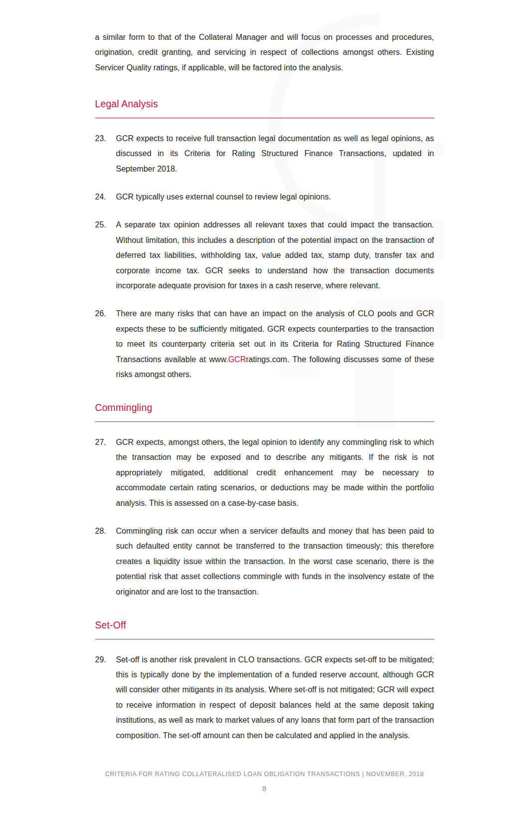a similar form to that of the Collateral Manager and will focus on processes and procedures, origination, credit granting, and servicing in respect of collections amongst others. Existing Servicer Quality ratings, if applicable, will be factored into the analysis.
Legal Analysis
23. GCR expects to receive full transaction legal documentation as well as legal opinions, as discussed in its Criteria for Rating Structured Finance Transactions, updated in September 2018.
24. GCR typically uses external counsel to review legal opinions.
25. A separate tax opinion addresses all relevant taxes that could impact the transaction. Without limitation, this includes a description of the potential impact on the transaction of deferred tax liabilities, withholding tax, value added tax, stamp duty, transfer tax and corporate income tax. GCR seeks to understand how the transaction documents incorporate adequate provision for taxes in a cash reserve, where relevant.
26. There are many risks that can have an impact on the analysis of CLO pools and GCR expects these to be sufficiently mitigated. GCR expects counterparties to the transaction to meet its counterparty criteria set out in its Criteria for Rating Structured Finance Transactions available at www.GCRratings.com. The following discusses some of these risks amongst others.
Commingling
27. GCR expects, amongst others, the legal opinion to identify any commingling risk to which the transaction may be exposed and to describe any mitigants. If the risk is not appropriately mitigated, additional credit enhancement may be necessary to accommodate certain rating scenarios, or deductions may be made within the portfolio analysis. This is assessed on a case-by-case basis.
28. Commingling risk can occur when a servicer defaults and money that has been paid to such defaulted entity cannot be transferred to the transaction timeously; this therefore creates a liquidity issue within the transaction. In the worst case scenario, there is the potential risk that asset collections commingle with funds in the insolvency estate of the originator and are lost to the transaction.
Set-Off
29. Set-off is another risk prevalent in CLO transactions. GCR expects set-off to be mitigated; this is typically done by the implementation of a funded reserve account, although GCR will consider other mitigants in its analysis. Where set-off is not mitigated; GCR will expect to receive information in respect of deposit balances held at the same deposit taking institutions, as well as mark to market values of any loans that form part of the transaction composition. The set-off amount can then be calculated and applied in the analysis.
CRITERIA FOR RATING COLLATERALISED LOAN OBLIGATION TRANSACTIONS | NOVEMBER, 2018 8